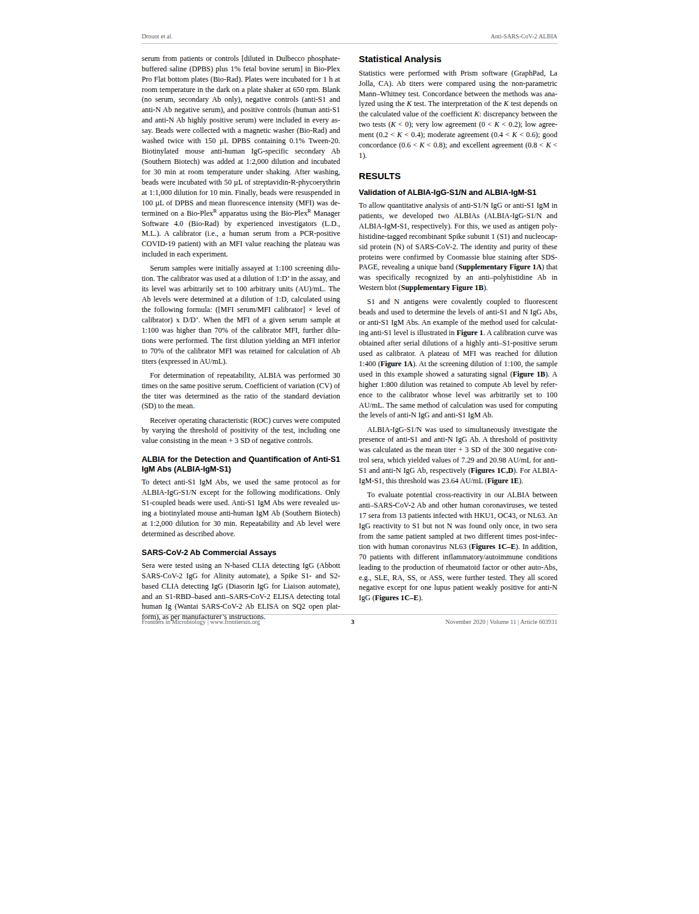Drouot et al. Anti-SARS-CoV-2 ALBIA
serum from patients or controls [diluted in Dulbecco phosphate-buffered saline (DPBS) plus 1% fetal bovine serum] in Bio-Plex Pro Flat bottom plates (Bio-Rad). Plates were incubated for 1 h at room temperature in the dark on a plate shaker at 650 rpm. Blank (no serum, secondary Ab only), negative controls (anti-S1 and anti-N Ab negative serum), and positive controls (human anti-S1 and anti-N Ab highly positive serum) were included in every assay. Beads were collected with a magnetic washer (Bio-Rad) and washed twice with 150 µL DPBS containing 0.1% Tween-20. Biotinylated mouse anti-human IgG-specific secondary Ab (Southern Biotech) was added at 1:2,000 dilution and incubated for 30 min at room temperature under shaking. After washing, beads were incubated with 50 µL of streptavidin-R-phycoerythrin at 1:1,000 dilution for 10 min. Finally, beads were resuspended in 100 µL of DPBS and mean fluorescence intensity (MFI) was determined on a Bio-PlexR apparatus using the Bio-PlexR Manager Software 4.0 (Bio-Rad) by experienced investigators (L.D., M.L.). A calibrator (i.e., a human serum from a PCR-positive COVID-19 patient) with an MFI value reaching the plateau was included in each experiment.
Serum samples were initially assayed at 1:100 screening dilution. The calibrator was used at a dilution of 1:D’ in the assay, and its level was arbitrarily set to 100 arbitrary units (AU)/mL. The Ab levels were determined at a dilution of 1:D, calculated using the following formula: ([MFI serum/MFI calibrator] × level of calibrator) x D/D’. When the MFI of a given serum sample at 1:100 was higher than 70% of the calibrator MFI, further dilutions were performed. The first dilution yielding an MFI inferior to 70% of the calibrator MFI was retained for calculation of Ab titers (expressed in AU/mL).
For determination of repeatability, ALBIA was performed 30 times on the same positive serum. Coefficient of variation (CV) of the titer was determined as the ratio of the standard deviation (SD) to the mean.
Receiver operating characteristic (ROC) curves were computed by varying the threshold of positivity of the test, including one value consisting in the mean + 3 SD of negative controls.
ALBIA for the Detection and Quantification of Anti-S1 IgM Abs (ALBIA-IgM-S1)
To detect anti-S1 IgM Abs, we used the same protocol as for ALBIA-IgG-S1/N except for the following modifications. Only S1-coupled beads were used. Anti-S1 IgM Abs were revealed using a biotinylated mouse anti-human IgM Ab (Southern Biotech) at 1:2,000 dilution for 30 min. Repeatability and Ab level were determined as described above.
SARS-CoV-2 Ab Commercial Assays
Sera were tested using an N-based CLIA detecting IgG (Abbott SARS-CoV-2 IgG for Alinity automate), a Spike S1- and S2-based CLIA detecting IgG (Diasorin IgG for Liaison automate), and an S1-RBD–based anti–SARS-CoV-2 ELISA detecting total human Ig (Wantai SARS-CoV-2 Ab ELISA on SQ2 open platform), as per manufacturer’s instructions.
Statistical Analysis
Statistics were performed with Prism software (GraphPad, La Jolla, CA). Ab titers were compared using the non-parametric Mann–Whitney test. Concordance between the methods was analyzed using the K test. The interpretation of the K test depends on the calculated value of the coefficient K: discrepancy between the two tests (K < 0); very low agreement (0 < K < 0.2); low agreement (0.2 < K < 0.4); moderate agreement (0.4 < K < 0.6); good concordance (0.6 < K < 0.8); and excellent agreement (0.8 < K < 1).
RESULTS
Validation of ALBIA-IgG-S1/N and ALBIA-IgM-S1
To allow quantitative analysis of anti-S1/N IgG or anti-S1 IgM in patients, we developed two ALBIAs (ALBIA-IgG-S1/N and ALBIA-IgM-S1, respectively). For this, we used as antigen polyhistidine-tagged recombinant Spike subunit 1 (S1) and nucleocapsid protein (N) of SARS-CoV-2. The identity and purity of these proteins were confirmed by Coomassie blue staining after SDS-PAGE, revealing a unique band (Supplementary Figure 1A) that was specifically recognized by an anti–polyhistidine Ab in Western blot (Supplementary Figure 1B).
S1 and N antigens were covalently coupled to fluorescent beads and used to determine the levels of anti-S1 and N IgG Abs, or anti-S1 IgM Abs. An example of the method used for calculating anti-S1 level is illustrated in Figure 1. A calibration curve was obtained after serial dilutions of a highly anti–S1-positive serum used as calibrator. A plateau of MFI was reached for dilution 1:400 (Figure 1A). At the screening dilution of 1:100, the sample used in this example showed a saturating signal (Figure 1B). A higher 1:800 dilution was retained to compute Ab level by reference to the calibrator whose level was arbitrarily set to 100 AU/mL. The same method of calculation was used for computing the levels of anti-N IgG and anti-S1 IgM Ab.
ALBIA-IgG-S1/N was used to simultaneously investigate the presence of anti-S1 and anti-N IgG Ab. A threshold of positivity was calculated as the mean titer + 3 SD of the 300 negative control sera, which yielded values of 7.29 and 20.98 AU/mL for anti-S1 and anti-N IgG Ab, respectively (Figures 1C,D). For ALBIA-IgM-S1, this threshold was 23.64 AU/mL (Figure 1E).
To evaluate potential cross-reactivity in our ALBIA between anti–SARS-CoV-2 Ab and other human coronaviruses, we tested 17 sera from 13 patients infected with HKU1, OC43, or NL63. An IgG reactivity to S1 but not N was found only once, in two sera from the same patient sampled at two different times post-infection with human coronavirus NL63 (Figures 1C–E). In addition, 70 patients with different inflammatory/autoimmune conditions leading to the production of rheumatoid factor or other auto-Abs, e.g., SLE, RA, SS, or ASS, were further tested. They all scored negative except for one lupus patient weakly positive for anti-N IgG (Figures 1C–E).
Frontiers in Microbiology | www.frontiersin.org 3 November 2020 | Volume 11 | Article 603931